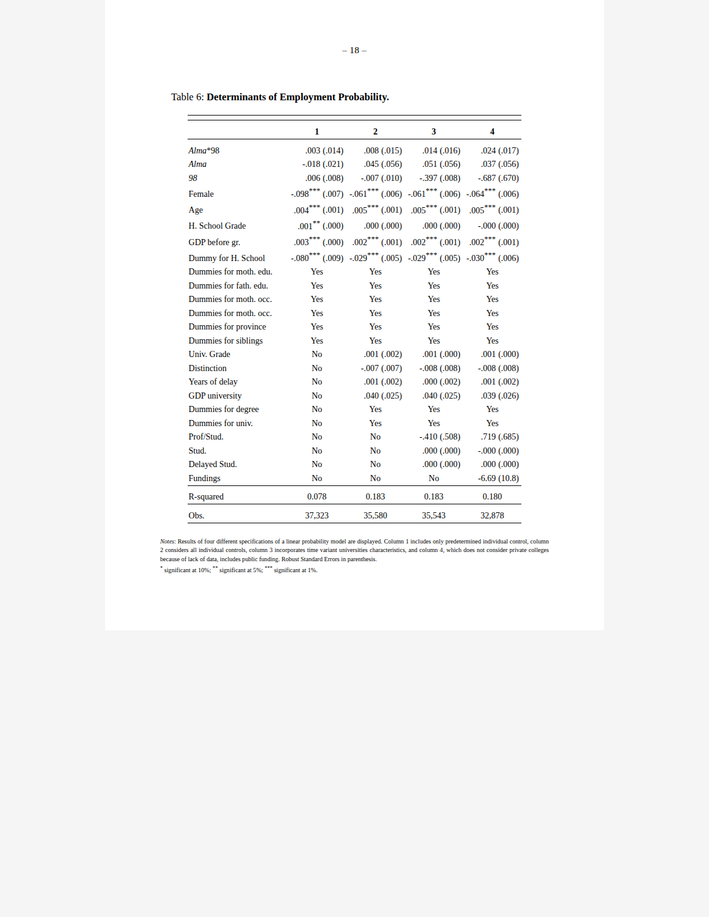– 18 –
Table 6: Determinants of Employment Probability.
| | 1 | 2 | 3 | 4 |
| Alma *98 | .003 | (.014) | .008 | (.015) | .014 | (.016) | .024 | (.017) |
| Alma | -.018 | (.021) | .045 | (.056) | .051 | (.056) | .037 | (.056) |
| 98 | .006 | (.008) | -.007 | (.010) | -.397 | (.008) | -.687 | (.670) |
| Female | -.098 *** | (.007) | -.061 *** | (.006) | -.061 *** | (.006) | -.064 *** | (.006) |
| Age | .004 *** | (.001) | .005 *** | (.001) | .005 *** | (.001) | .005 *** | (.001) |
| H. School Grade | .001 ** | (.000) | .000 | (.000) | .000 | (.000) | -.000 | (.000) |
| GDP before gr. | .003 *** | (.000) | .002 *** | (.001) | .002 *** | (.001) | .002 *** | (.001) |
| Dummy for H. School | -.080 *** | (.009) | -.029 *** | (.005) | -.029 *** | (.005) | -.030 *** | (.006) |
| Dummies for moth. edu. | Yes | Yes | Yes | Yes |
| Dummies for fath. edu. | Yes | Yes | Yes | Yes |
| Dummies for moth. occ. | Yes | Yes | Yes | Yes |
| Dummies for moth. occ. | Yes | Yes | Yes | Yes |
| Dummies for province | Yes | Yes | Yes | Yes |
| Dummies for siblings | Yes | Yes | Yes | Yes |
| Univ. Grade | No | .001 | (.002) | .001 | (.000) | .001 | (.000) |
| Distinction | No | -.007 | (.007) | -.008 | (.008) | -.008 | (.008) |
| Years of delay | No | .001 | (.002) | .000 | (.002) | .001 | (.002) |
| GDP university | No | .040 | (.025) | .040 | (.025) | .039 | (.026) |
| Dummies for degree | No | Yes | Yes | Yes |
| Dummies for univ. | No | Yes | Yes | Yes |
| Prof/Stud. | No | No | -.410 | (.508) | .719 | (.685) |
| Stud. | No | No | .000 | (.000) | -.000 | (.000) |
| Delayed Stud. | No | No | .000 | (.000) | .000 | (.000) |
| Fundings | No | No | No | -6.69 | (10.8) |
| R-squared | 0.078 | 0.183 | 0.183 | 0.180 |
| Obs. | 37,323 | 35,580 | 35,543 | 32,878 |
Notes: Results of four different specifications of a linear probability model are displayed. Column 1 includes only predetermined individual control, column 2 considers all individual controls, column 3 incorporates time variant universities characteristics, and column 4, which does not consider private colleges because of lack of data, includes public funding. Robust Standard Errors in parenthesis.
* significant at 10%; ** significant at 5%; *** significant at 1%.